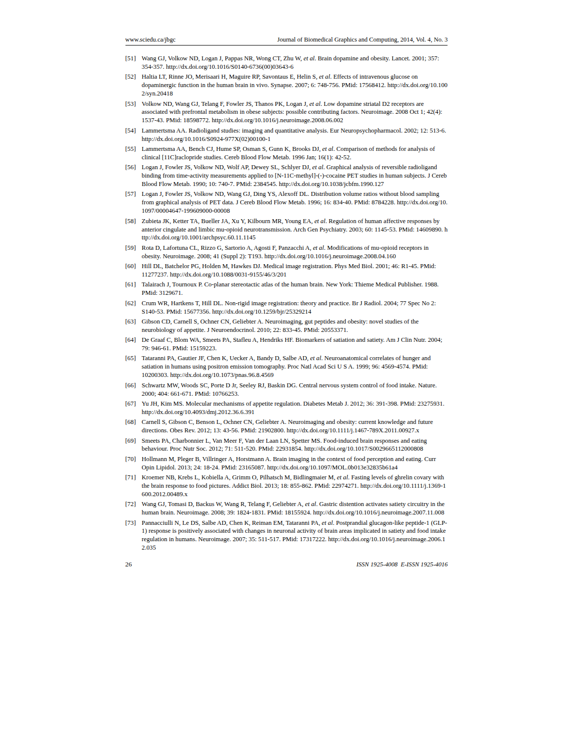www.sciedu.ca/jbgc Journal of Biomedical Graphics and Computing, 2014, Vol. 4, No. 3
[51] Wang GJ, Volkow ND, Logan J, Pappas NR, Wong CT, Zhu W, et al. Brain dopamine and obesity. Lancet. 2001; 357: 354-357. http://dx.doi.org/10.1016/S0140-6736(00)03643-6
[52] Haltia LT, Rinne JO, Merisaari H, Maguire RP, Savontaus E, Helin S, et al. Effects of intravenous glucose on dopaminergic function in the human brain in vivo. Synapse. 2007; 6: 748-756. PMid: 17568412. http://dx.doi.org/10.1002/syn.20418
[53] Volkow ND, Wang GJ, Telang F, Fowler JS, Thanos PK, Logan J, et al. Low dopamine striatal D2 receptors are associated with prefrontal metabolism in obese subjects: possible contributing factors. Neuroimage. 2008 Oct 1; 42(4): 1537-43. PMid: 18598772. http://dx.doi.org/10.1016/j.neuroimage.2008.06.002
[54] Lammertsma AA. Radioligand studies: imaging and quantitative analysis. Eur Neuropsychopharmacol. 2002; 12: 513-6. http://dx.doi.org/10.1016/S0924-977X(02)00100-1
[55] Lammertsma AA, Bench CJ, Hume SP, Osman S, Gunn K, Brooks DJ, et al. Comparison of methods for analysis of clinical [11C]raclopride studies. Cereb Blood Flow Metab. 1996 Jan; 16(1): 42-52.
[56] Logan J, Fowler JS, Volkow ND, Wolf AP, Dewey SL, Schlyer DJ, et al. Graphical analysis of reversible radioligand binding from time-activity measurements applied to [N-11C-methyl]-(-)-cocaine PET studies in human subjects. J Cereb Blood Flow Metab. 1990; 10: 740-7. PMid: 2384545. http://dx.doi.org/10.1038/jcbfm.1990.127
[57] Logan J, Fowler JS, Volkow ND, Wang GJ, Ding YS, Alexoff DL. Distribution volume ratios without blood sampling from graphical analysis of PET data. J Cereb Blood Flow Metab. 1996; 16: 834-40. PMid: 8784228. http://dx.doi.org/10.1097/00004647-199609000-00008
[58] Zubieta JK, Ketter TA, Bueller JA, Xu Y, Kilbourn MR, Young EA, et al. Regulation of human affective responses by anterior cingulate and limbic mu-opioid neurotransmission. Arch Gen Psychiatry. 2003; 60: 1145-53. PMid: 14609890. http://dx.doi.org/10.1001/archpsyc.60.11.1145
[59] Rota D, Lafortuna CL, Rizzo G, Sartorio A, Agosti F, Panzacchi A, et al. Modifications of mu-opioid receptors in obesity. Neuroimage. 2008; 41 (Suppl 2): T193. http://dx.doi.org/10.1016/j.neuroimage.2008.04.160
[60] Hill DL, Batchelor PG, Holden M, Hawkes DJ. Medical image registration. Phys Med Biol. 2001; 46: R1-45. PMid: 11277237. http://dx.doi.org/10.1088/0031-9155/46/3/201
[61] Talairach J, Tournoux P. Co-planar stereotactic atlas of the human brain. New York: Thieme Medical Publisher. 1988. PMid: 3129671.
[62] Crum WR, Hartkens T, Hill DL. Non-rigid image registration: theory and practice. Br J Radiol. 2004; 77 Spec No 2: S140-53. PMid: 15677356. http://dx.doi.org/10.1259/bjr/25329214
[63] Gibson CD, Carnell S, Ochner CN, Geliebter A. Neuroimaging, gut peptides and obesity: novel studies of the neurobiology of appetite. J Neuroendocrinol. 2010; 22: 833-45. PMid: 20553371.
[64] De Graaf C, Blom WA, Smeets PA, Stafleu A, Hendriks HF. Biomarkers of satiation and satiety. Am J Clin Nutr. 2004; 79: 946-61. PMid: 15159223.
[65] Tataranni PA, Gautier JF, Chen K, Uecker A, Bandy D, Salbe AD, et al. Neuroanatomical correlates of hunger and satiation in humans using positron emission tomography. Proc Natl Acad Sci U S A. 1999; 96: 4569-4574. PMid: 10200303. http://dx.doi.org/10.1073/pnas.96.8.4569
[66] Schwartz MW, Woods SC, Porte D Jr, Seeley RJ, Baskin DG. Central nervous system control of food intake. Nature. 2000; 404: 661-671. PMid: 10766253.
[67] Yu JH, Kim MS. Molecular mechanisms of appetite regulation. Diabetes Metab J. 2012; 36: 391-398. PMid: 23275931. http://dx.doi.org/10.4093/dmj.2012.36.6.391
[68] Carnell S, Gibson C, Benson L, Ochner CN, Geliebter A. Neuroimaging and obesity: current knowledge and future directions. Obes Rev. 2012; 13: 43-56. PMid: 21902800. http://dx.doi.org/10.1111/j.1467-789X.2011.00927.x
[69] Smeets PA, Charbonnier L, Van Meer F, Van der Laan LN, Spetter MS. Food-induced brain responses and eating behaviour. Proc Nutr Soc. 2012; 71: 511-520. PMid: 22931854. http://dx.doi.org/10.1017/S0029665112000808
[70] Hollmann M, Pleger B, Villringer A, Horstmann A. Brain imaging in the context of food perception and eating. Curr Opin Lipidol. 2013; 24: 18-24. PMid: 23165087. http://dx.doi.org/10.1097/MOL.0b013e32835b61a4
[71] Kroemer NB, Krebs L, Kobiella A, Grimm O, Pilhatsch M, Bidlingmaier M, et al. Fasting levels of ghrelin covary with the brain response to food pictures. Addict Biol. 2013; 18: 855-862. PMid: 22974271. http://dx.doi.org/10.1111/j.1369-1600.2012.00489.x
[72] Wang GJ, Tomasi D, Backus W, Wang R, Telang F, Geliebter A, et al. Gastric distention activates satiety circuitry in the human brain. Neuroimage. 2008; 39: 1824-1831. PMid: 18155924. http://dx.doi.org/10.1016/j.neuroimage.2007.11.008
[73] Pannacciulli N, Le DS, Salbe AD, Chen K, Reiman EM, Tataranni PA, et al. Postprandial glucagon-like peptide-1 (GLP-1) response is positively associated with changes in neuronal activity of brain areas implicated in satiety and food intake regulation in humans. Neuroimage. 2007; 35: 511-517. PMid: 17317222. http://dx.doi.org/10.1016/j.neuroimage.2006.12.035
26 ISSN 1925-4008 E-ISSN 1925-4016